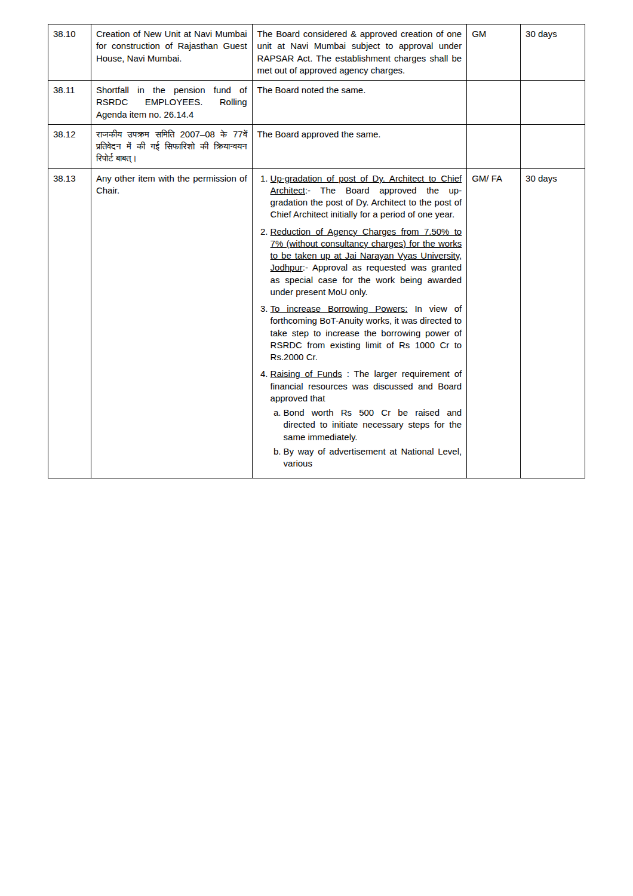| 38.10 | Creation of New Unit at Navi Mumbai for construction of Rajasthan Guest House, Navi Mumbai. | The Board considered & approved creation of one unit at Navi Mumbai subject to approval under RAPSAR Act. The establishment charges shall be met out of approved agency charges. | GM | 30 days |
| 38.11 | Shortfall in the pension fund of RSRDC EMPLOYEES. Rolling Agenda item no. 26.14.4 | The Board noted the same. | | |
| 38.12 | राजकीय उपक्रम समिति 2007–08 के 77वें प्रतिवेदन में की गई सिफारिशो की क्रियान्वयन रिपोर्ट बाबत्। | The Board approved the same. | | |
| 38.13 | Any other item with the permission of Chair. | Up-gradation of post of Dy. Architect to Chief Architect :- The Board approved the up-gradation the post of Dy. Architect to the post of Chief Architect initially for a period of one year. Reduction of Agency Charges from 7.50% to 7% (without consultancy charges) for the works to be taken up at Jai Narayan Vyas University, Jodhpur :- Approval as requested was granted as special case for the work being awarded under present MoU only. To increase Borrowing Powers: In view of forthcoming BoT-Anuity works, it was directed to take step to increase the borrowing power of RSRDC from existing limit of Rs 1000 Cr to Rs.2000 Cr. Raising of Funds : The larger requirement of financial resources was discussed and Board approved that Bond worth Rs 500 Cr be raised and directed to initiate necessary steps for the same immediately. By way of advertisement at National Level, various | GM/ FA | 30 days |